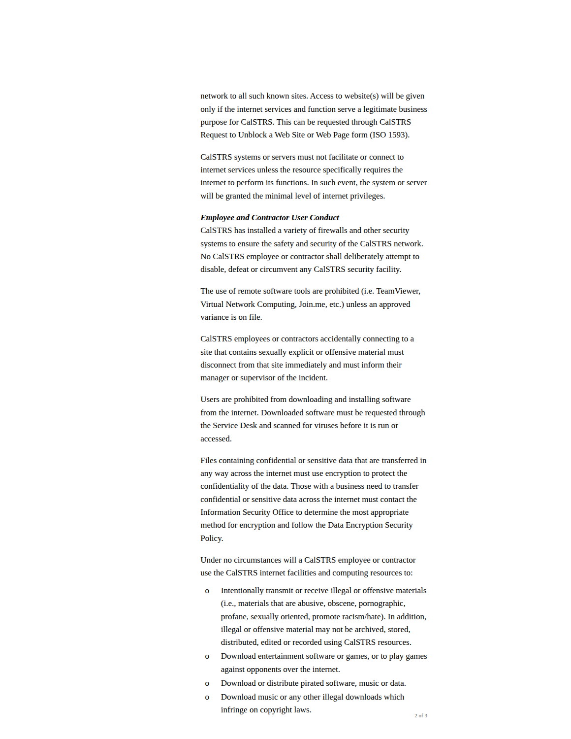network to all such known sites. Access to website(s) will be given only if the internet services and function serve a legitimate business purpose for CalSTRS. This can be requested through CalSTRS Request to Unblock a Web Site or Web Page form (ISO 1593).
CalSTRS systems or servers must not facilitate or connect to internet services unless the resource specifically requires the internet to perform its functions. In such event, the system or server will be granted the minimal level of internet privileges.
Employee and Contractor User Conduct
CalSTRS has installed a variety of firewalls and other security systems to ensure the safety and security of the CalSTRS network. No CalSTRS employee or contractor shall deliberately attempt to disable, defeat or circumvent any CalSTRS security facility.
The use of remote software tools are prohibited (i.e. TeamViewer, Virtual Network Computing, Join.me, etc.) unless an approved variance is on file.
CalSTRS employees or contractors accidentally connecting to a site that contains sexually explicit or offensive material must disconnect from that site immediately and must inform their manager or supervisor of the incident.
Users are prohibited from downloading and installing software from the internet. Downloaded software must be requested through the Service Desk and scanned for viruses before it is run or accessed.
Files containing confidential or sensitive data that are transferred in any way across the internet must use encryption to protect the confidentiality of the data. Those with a business need to transfer confidential or sensitive data across the internet must contact the Information Security Office to determine the most appropriate method for encryption and follow the Data Encryption Security Policy.
Under no circumstances will a CalSTRS employee or contractor use the CalSTRS internet facilities and computing resources to:
Intentionally transmit or receive illegal or offensive materials (i.e., materials that are abusive, obscene, pornographic, profane, sexually oriented, promote racism/hate). In addition, illegal or offensive material may not be archived, stored, distributed, edited or recorded using CalSTRS resources.
Download entertainment software or games, or to play games against opponents over the internet.
Download or distribute pirated software, music or data.
Download music or any other illegal downloads which infringe on copyright laws.
2 of 3